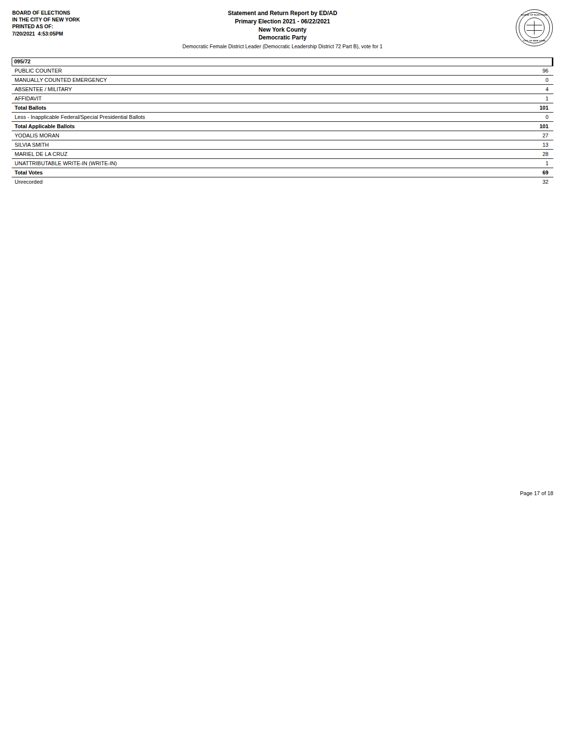| BOARD OF ELECTIONS IN THE CITY OF NEW YORK PRINTED AS OF: 7/20/2021 4:53:05PM | Statement and Return Report by ED/AD Primary Election 2021 - 06/22/2021 New York County Democratic Party Democratic Female District Leader (Democratic Leadership District 72 Part B), vote for 1 | BOARD OF ELECTIONS CITY OF NEW YORK |
095/72
| PUBLIC COUNTER | 96 |
| MANUALLY COUNTED EMERGENCY | 0 |
| ABSENTEE / MILITARY | 4 |
| AFFIDAVIT | 1 |
| Total Ballots | 101 |
| Less - Inapplicable Federal/Special Presidential Ballots | 0 |
| Total Applicable Ballots | 101 |
| YODALIS MORAN | 27 |
| SILVIA SMITH | 13 |
| MARIEL DE LA CRUZ | 28 |
| UNATTRIBUTABLE WRITE-IN (WRITE-IN) | 1 |
| Total Votes | 69 |
| Unrecorded | 32 |
Page 17 of 18